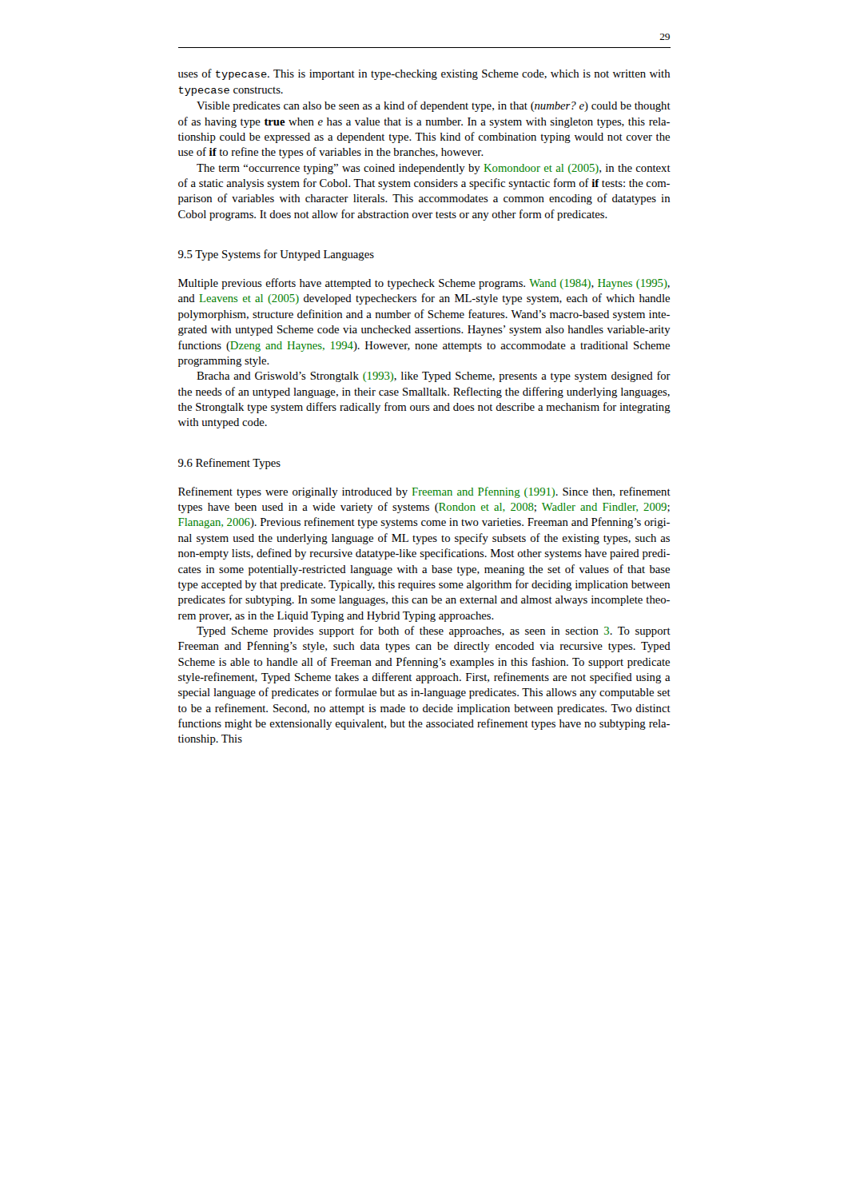29
uses of typecase. This is important in type-checking existing Scheme code, which is not written with typecase constructs.
Visible predicates can also be seen as a kind of dependent type, in that (number? e) could be thought of as having type true when e has a value that is a number. In a system with singleton types, this relationship could be expressed as a dependent type. This kind of combination typing would not cover the use of if to refine the types of variables in the branches, however.
The term “occurrence typing” was coined independently by Komondoor et al (2005), in the context of a static analysis system for Cobol. That system considers a specific syntactic form of if tests: the comparison of variables with character literals. This accommodates a common encoding of datatypes in Cobol programs. It does not allow for abstraction over tests or any other form of predicates.
9.5 Type Systems for Untyped Languages
Multiple previous efforts have attempted to typecheck Scheme programs. Wand (1984), Haynes (1995), and Leavens et al (2005) developed typecheckers for an ML-style type system, each of which handle polymorphism, structure definition and a number of Scheme features. Wand’s macro-based system integrated with untyped Scheme code via unchecked assertions. Haynes’ system also handles variable-arity functions (Dzeng and Haynes, 1994). However, none attempts to accommodate a traditional Scheme programming style.
Bracha and Griswold’s Strongtalk (1993), like Typed Scheme, presents a type system designed for the needs of an untyped language, in their case Smalltalk. Reflecting the differing underlying languages, the Strongtalk type system differs radically from ours and does not describe a mechanism for integrating with untyped code.
9.6 Refinement Types
Refinement types were originally introduced by Freeman and Pfenning (1991). Since then, refinement types have been used in a wide variety of systems (Rondon et al, 2008; Wadler and Findler, 2009; Flanagan, 2006). Previous refinement type systems come in two varieties. Freeman and Pfenning’s original system used the underlying language of ML types to specify subsets of the existing types, such as non-empty lists, defined by recursive datatype-like specifications. Most other systems have paired predicates in some potentially-restricted language with a base type, meaning the set of values of that base type accepted by that predicate. Typically, this requires some algorithm for deciding implication between predicates for subtyping. In some languages, this can be an external and almost always incomplete theorem prover, as in the Liquid Typing and Hybrid Typing approaches.
Typed Scheme provides support for both of these approaches, as seen in section 3. To support Freeman and Pfenning’s style, such data types can be directly encoded via recursive types. Typed Scheme is able to handle all of Freeman and Pfenning’s examples in this fashion. To support predicate style-refinement, Typed Scheme takes a different approach. First, refinements are not specified using a special language of predicates or formulae but as in-language predicates. This allows any computable set to be a refinement. Second, no attempt is made to decide implication between predicates. Two distinct functions might be extensionally equivalent, but the associated refinement types have no subtyping relationship. This